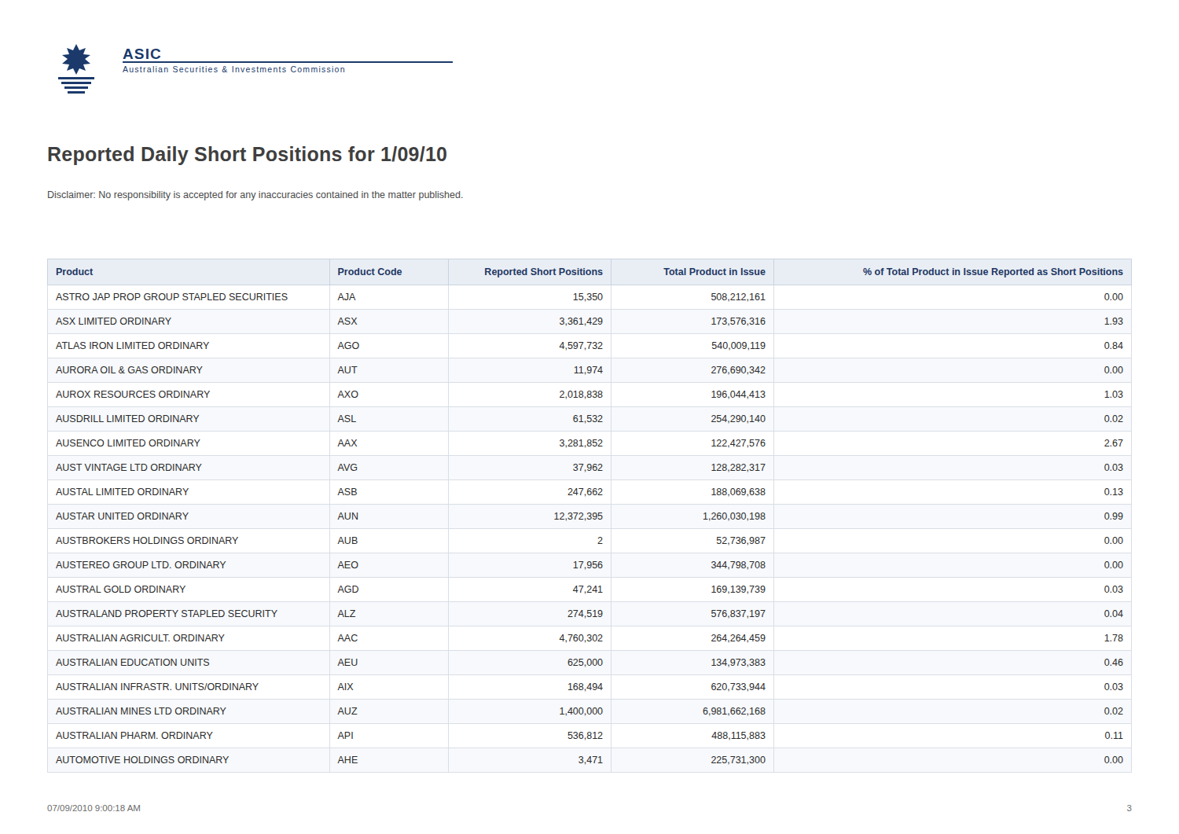ASIC
Australian Securities & Investments Commission
Reported Daily Short Positions for 1/09/10
Disclaimer: No responsibility is accepted for any inaccuracies contained in the matter published.
| Product | Product Code | Reported Short Positions | Total Product in Issue | % of Total Product in Issue Reported as Short Positions |
| --- | --- | --- | --- | --- |
| ASTRO JAP PROP GROUP STAPLED SECURITIES | AJA | 15,350 | 508,212,161 | 0.00 |
| ASX LIMITED ORDINARY | ASX | 3,361,429 | 173,576,316 | 1.93 |
| ATLAS IRON LIMITED ORDINARY | AGO | 4,597,732 | 540,009,119 | 0.84 |
| AURORA OIL & GAS ORDINARY | AUT | 11,974 | 276,690,342 | 0.00 |
| AUROX RESOURCES ORDINARY | AXO | 2,018,838 | 196,044,413 | 1.03 |
| AUSDRILL LIMITED ORDINARY | ASL | 61,532 | 254,290,140 | 0.02 |
| AUSENCO LIMITED ORDINARY | AAX | 3,281,852 | 122,427,576 | 2.67 |
| AUST VINTAGE LTD ORDINARY | AVG | 37,962 | 128,282,317 | 0.03 |
| AUSTAL LIMITED ORDINARY | ASB | 247,662 | 188,069,638 | 0.13 |
| AUSTAR UNITED ORDINARY | AUN | 12,372,395 | 1,260,030,198 | 0.99 |
| AUSTBROKERS HOLDINGS ORDINARY | AUB | 2 | 52,736,987 | 0.00 |
| AUSTEREO GROUP LTD. ORDINARY | AEO | 17,956 | 344,798,708 | 0.00 |
| AUSTRAL GOLD ORDINARY | AGD | 47,241 | 169,139,739 | 0.03 |
| AUSTRALAND PROPERTY STAPLED SECURITY | ALZ | 274,519 | 576,837,197 | 0.04 |
| AUSTRALIAN AGRICULT. ORDINARY | AAC | 4,760,302 | 264,264,459 | 1.78 |
| AUSTRALIAN EDUCATION UNITS | AEU | 625,000 | 134,973,383 | 0.46 |
| AUSTRALIAN INFRASTR. UNITS/ORDINARY | AIX | 168,494 | 620,733,944 | 0.03 |
| AUSTRALIAN MINES LTD ORDINARY | AUZ | 1,400,000 | 6,981,662,168 | 0.02 |
| AUSTRALIAN PHARM. ORDINARY | API | 536,812 | 488,115,883 | 0.11 |
| AUTOMOTIVE HOLDINGS ORDINARY | AHE | 3,471 | 225,731,300 | 0.00 |
07/09/2010 9:00:18 AM 3